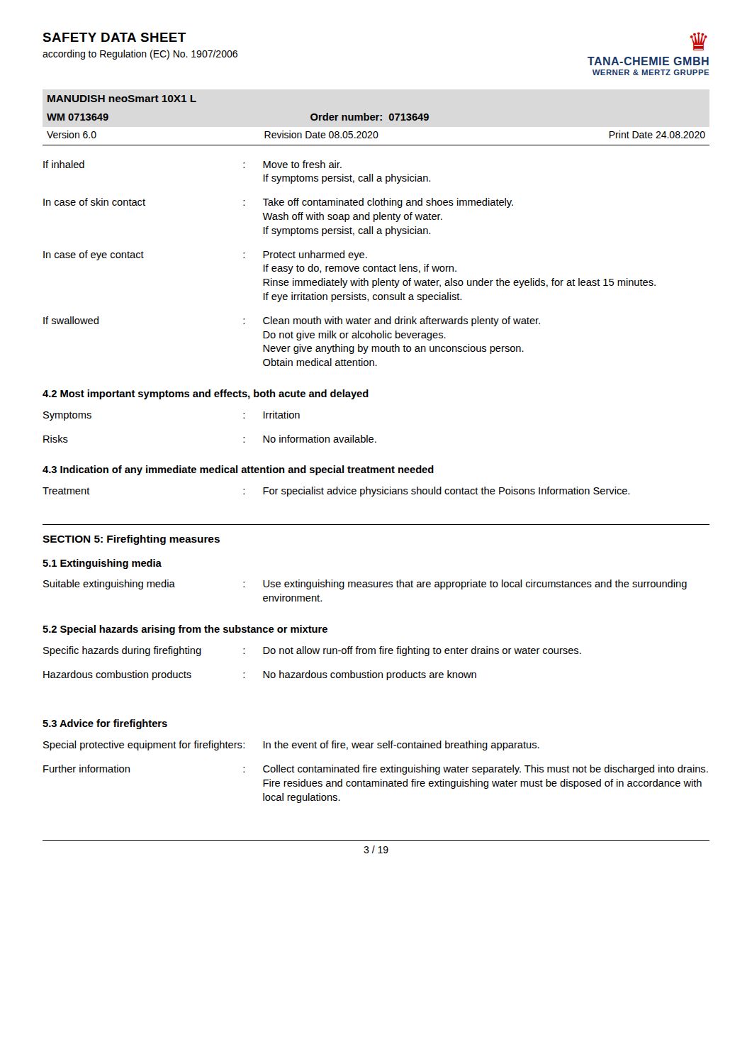SAFETY DATA SHEET
according to Regulation (EC) No. 1907/2006
♛
TANA-CHEMIE GMBH
WERNER & MERTZ GRUPPE
MANUDISH neoSmart 10X1 L
WM 0713649 Order number: 0713649
Version 6.0 Revision Date 08.05.2020 Print Date 24.08.2020
| If inhaled | : | Move to fresh air. If symptoms persist, call a physician. |
| In case of skin contact | : | Take off contaminated clothing and shoes immediately. Wash off with soap and plenty of water. If symptoms persist, call a physician. |
| In case of eye contact | : | Protect unharmed eye. If easy to do, remove contact lens, if worn. Rinse immediately with plenty of water, also under the eyelids, for at least 15 minutes. If eye irritation persists, consult a specialist. |
| If swallowed | : | Clean mouth with water and drink afterwards plenty of water. Do not give milk or alcoholic beverages. Never give anything by mouth to an unconscious person. Obtain medical attention. |
4.2 Most important symptoms and effects, both acute and delayed
| Symptoms | : | Irritation |
| Risks | : | No information available. |
4.3 Indication of any immediate medical attention and special treatment needed
| Treatment | : | For specialist advice physicians should contact the Poisons Information Service. |
SECTION 5: Firefighting measures
5.1 Extinguishing media
| Suitable extinguishing media | : | Use extinguishing measures that are appropriate to local circumstances and the surrounding environment. |
5.2 Special hazards arising from the substance or mixture
| Specific hazards during firefighting | : | Do not allow run-off from fire fighting to enter drains or water courses. |
| Hazardous combustion products | : | No hazardous combustion products are known |
5.3 Advice for firefighters
| Special protective equipment for firefighters | : | In the event of fire, wear self-contained breathing apparatus. |
| Further information | : | Collect contaminated fire extinguishing water separately. This must not be discharged into drains. Fire residues and contaminated fire extinguishing water must be disposed of in accordance with local regulations. |
3 / 19